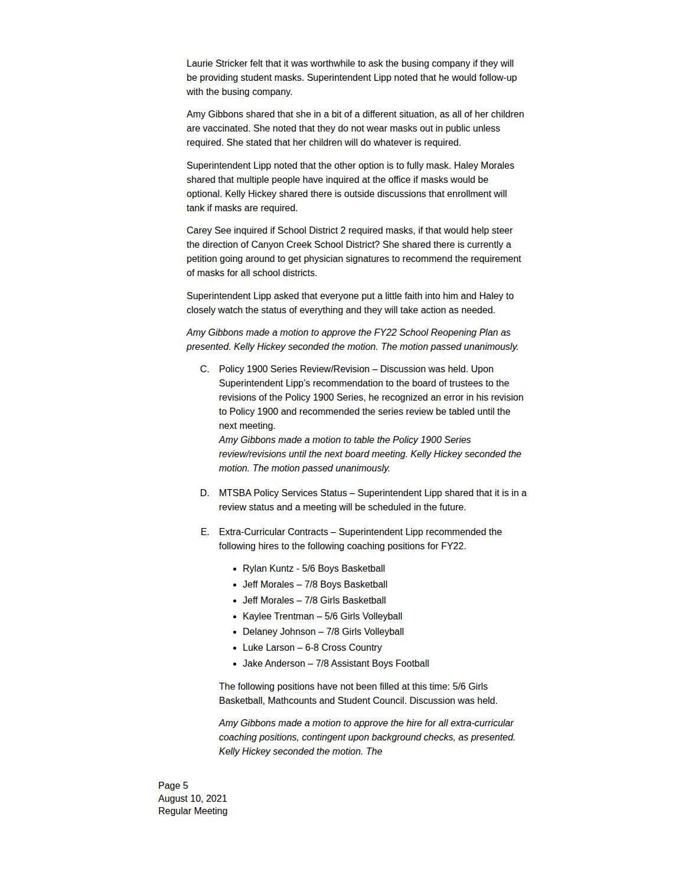Laurie Stricker felt that it was worthwhile to ask the busing company if they will be providing student masks. Superintendent Lipp noted that he would follow-up with the busing company.
Amy Gibbons shared that she in a bit of a different situation, as all of her children are vaccinated. She noted that they do not wear masks out in public unless required. She stated that her children will do whatever is required.
Superintendent Lipp noted that the other option is to fully mask. Haley Morales shared that multiple people have inquired at the office if masks would be optional. Kelly Hickey shared there is outside discussions that enrollment will tank if masks are required.
Carey See inquired if School District 2 required masks, if that would help steer the direction of Canyon Creek School District? She shared there is currently a petition going around to get physician signatures to recommend the requirement of masks for all school districts.
Superintendent Lipp asked that everyone put a little faith into him and Haley to closely watch the status of everything and they will take action as needed.
Amy Gibbons made a motion to approve the FY22 School Reopening Plan as presented. Kelly Hickey seconded the motion. The motion passed unanimously.
Policy 1900 Series Review/Revision – Discussion was held. Upon Superintendent Lipp’s recommendation to the board of trustees to the revisions of the Policy 1900 Series, he recognized an error in his revision to Policy 1900 and recommended the series review be tabled until the next meeting.
Amy Gibbons made a motion to table the Policy 1900 Series review/revisions until the next board meeting. Kelly Hickey seconded the motion. The motion passed unanimously.
MTSBA Policy Services Status – Superintendent Lipp shared that it is in a review status and a meeting will be scheduled in the future.
Extra-Curricular Contracts – Superintendent Lipp recommended the following hires to the following coaching positions for FY22.
Rylan Kuntz - 5/6 Boys Basketball
Jeff Morales – 7/8 Boys Basketball
Jeff Morales – 7/8 Girls Basketball
Kaylee Trentman – 5/6 Girls Volleyball
Delaney Johnson – 7/8 Girls Volleyball
Luke Larson – 6-8 Cross Country
Jake Anderson – 7/8 Assistant Boys Football
The following positions have not been filled at this time: 5/6 Girls Basketball, Mathcounts and Student Council. Discussion was held.
Amy Gibbons made a motion to approve the hire for all extra-curricular coaching positions, contingent upon background checks, as presented. Kelly Hickey seconded the motion. The
Page 5
August 10, 2021
Regular Meeting